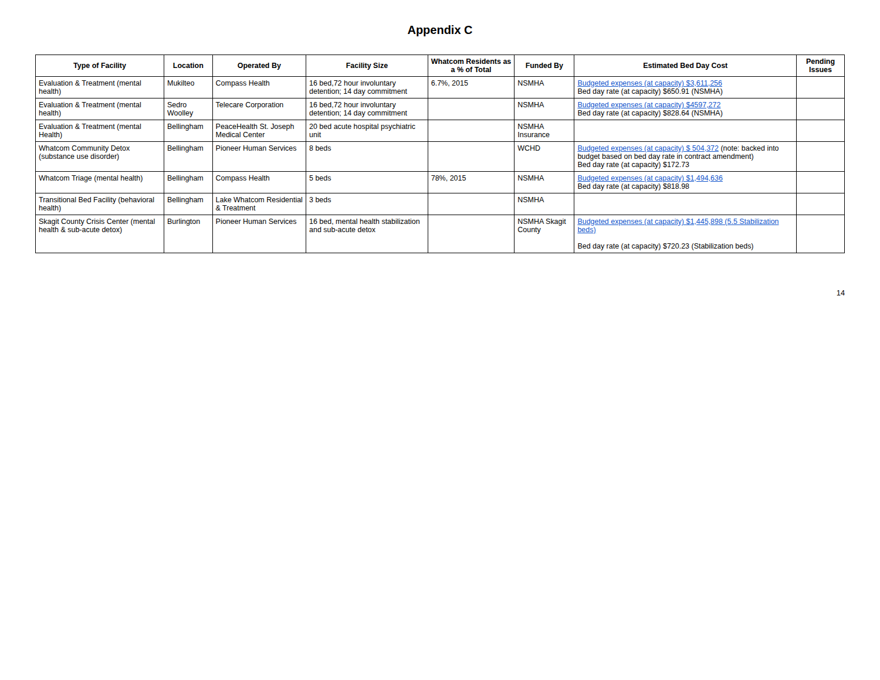Appendix C
| Type of Facility | Location | Operated By | Facility Size | Whatcom Residents as a % of Total | Funded By | Estimated Bed Day Cost | Pending Issues |
| --- | --- | --- | --- | --- | --- | --- | --- |
| Evaluation & Treatment (mental health) | Mukilteo | Compass Health | 16 bed,72 hour involuntary detention; 14 day commitment | 6.7%, 2015 | NSMHA | Budgeted expenses (at capacity) $3,611,256 Bed day rate (at capacity) $650.91 (NSMHA) | |
| Evaluation & Treatment (mental health) | Sedro Woolley | Telecare Corporation | 16 bed,72 hour involuntary detention; 14 day commitment | | NSMHA | Budgeted expenses (at capacity) $4597,272 Bed day rate (at capacity) $828.64 (NSMHA) | |
| Evaluation & Treatment (mental Health) | Bellingham | PeaceHealth St. Joseph Medical Center | 20 bed acute hospital psychiatric unit | | NSMHA Insurance | | |
| Whatcom Community Detox (substance use disorder) | Bellingham | Pioneer Human Services | 8 beds | | WCHD | Budgeted expenses (at capacity) $ 504,372 (note: backed into budget based on bed day rate in contract amendment) Bed day rate (at capacity) $172.73 | |
| Whatcom Triage (mental health) | Bellingham | Compass Health | 5 beds | 78%, 2015 | NSMHA | Budgeted expenses (at capacity) $1,494,636 Bed day rate (at capacity) $818.98 | |
| Transitional Bed Facility (behavioral health) | Bellingham | Lake Whatcom Residential & Treatment | 3 beds | | NSMHA | | |
| Skagit County Crisis Center (mental health & sub-acute detox) | Burlington | Pioneer Human Services | 16 bed, mental health stabilization and sub-acute detox | | NSMHA Skagit County | Budgeted expenses (at capacity) $1,445,898 (5.5 Stabilization beds) Bed day rate (at capacity) $720.23 (Stabilization beds) | |
14